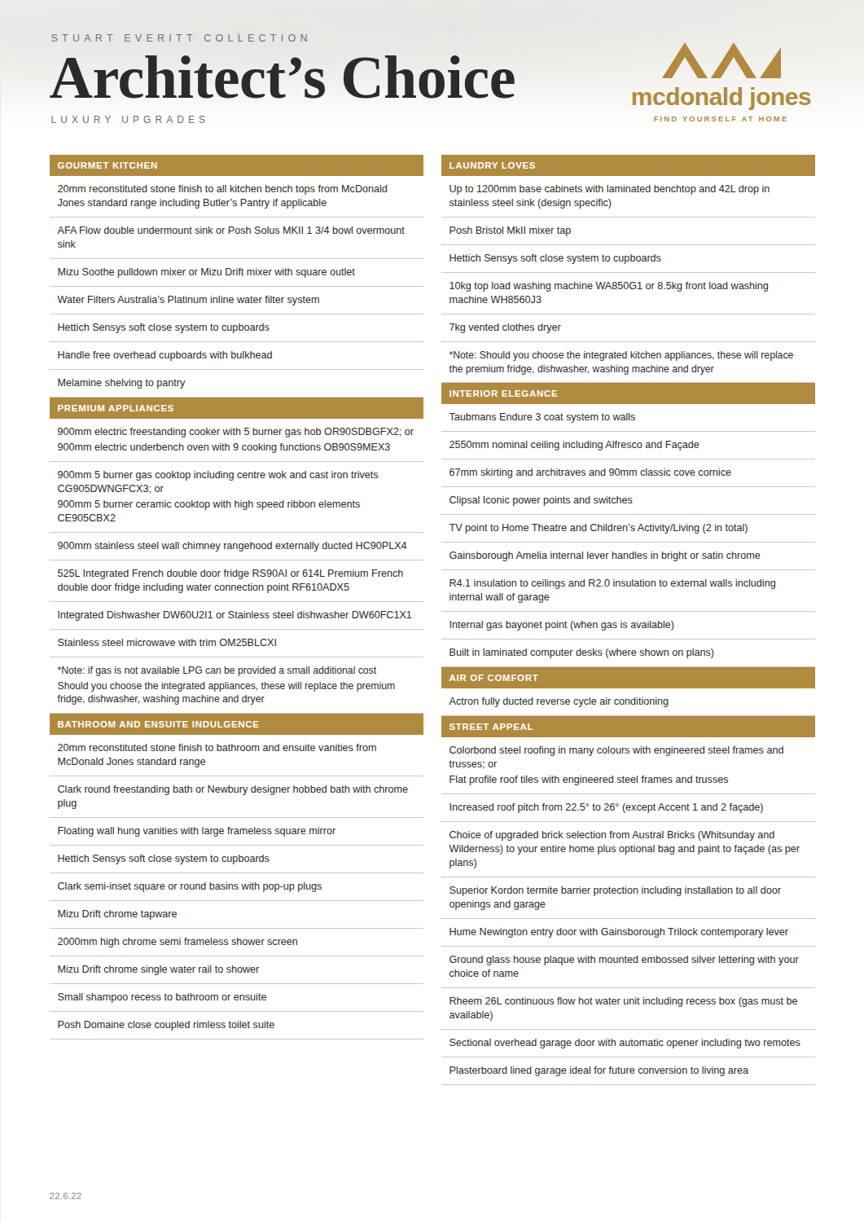Stuart Everitt Collection
Architect’s Choice
Luxury Upgrades
mcdonald jones
FIND YOURSELF AT HOME
Gourmet Kitchen
20mm reconstituted stone finish to all kitchen bench tops from McDonald Jones standard range including Butler’s Pantry if applicable
AFA Flow double undermount sink or Posh Solus MKII 1 3/4 bowl overmount sink
Mizu Soothe pulldown mixer or Mizu Drift mixer with square outlet
Water Filters Australia’s Platinum inline water filter system
Hettich Sensys soft close system to cupboards
Handle free overhead cupboards with bulkhead
Melamine shelving to pantry
Premium Appliances
900mm electric freestanding cooker with 5 burner gas hob OR90SDBGFX2; or
900mm electric underbench oven with 9 cooking functions OB90S9MEX3
900mm 5 burner gas cooktop including centre wok and cast iron trivets CG905DWNGFCX3; or
900mm 5 burner ceramic cooktop with high speed ribbon elements CE905CBX2
900mm stainless steel wall chimney rangehood externally ducted HC90PLX4
525L Integrated French double door fridge RS90AI or 614L Premium French double door fridge including water connection point RF610ADX5
Integrated Dishwasher DW60U2I1 or Stainless steel dishwasher DW60FC1X1
Stainless steel microwave with trim OM25BLCXI
*Note: if gas is not available LPG can be provided a small additional cost
Should you choose the integrated appliances, these will replace the premium fridge, dishwasher, washing machine and dryer
Bathroom and Ensuite Indulgence
20mm reconstituted stone finish to bathroom and ensuite vanities from McDonald Jones standard range
Clark round freestanding bath or Newbury designer hobbed bath with chrome plug
Floating wall hung vanities with large frameless square mirror
Hettich Sensys soft close system to cupboards
Clark semi-inset square or round basins with pop-up plugs
Mizu Drift chrome tapware
2000mm high chrome semi frameless shower screen
Mizu Drift chrome single water rail to shower
Small shampoo recess to bathroom or ensuite
Posh Domaine close coupled rimless toilet suite
Laundry Loves
Up to 1200mm base cabinets with laminated benchtop and 42L drop in stainless steel sink (design specific)
Posh Bristol MkII mixer tap
Hettich Sensys soft close system to cupboards
10kg top load washing machine WA850G1 or 8.5kg front load washing machine WH8560J3
7kg vented clothes dryer
*Note: Should you choose the integrated kitchen appliances, these will replace the premium fridge, dishwasher, washing machine and dryer
Interior Elegance
Taubmans Endure 3 coat system to walls
2550mm nominal ceiling including Alfresco and Façade
67mm skirting and architraves and 90mm classic cove cornice
Clipsal Iconic power points and switches
TV point to Home Theatre and Children’s Activity/Living (2 in total)
Gainsborough Amelia internal lever handles in bright or satin chrome
R4.1 insulation to ceilings and R2.0 insulation to external walls including internal wall of garage
Internal gas bayonet point (when gas is available)
Built in laminated computer desks (where shown on plans)
Air of Comfort
Actron fully ducted reverse cycle air conditioning
Street Appeal
Colorbond steel roofing in many colours with engineered steel frames and trusses; or
Flat profile roof tiles with engineered steel frames and trusses
Increased roof pitch from 22.5° to 26° (except Accent 1 and 2 façade)
Choice of upgraded brick selection from Austral Bricks (Whitsunday and Wilderness) to your entire home plus optional bag and paint to façade (as per plans)
Superior Kordon termite barrier protection including installation to all door openings and garage
Hume Newington entry door with Gainsborough Trilock contemporary lever
Ground glass house plaque with mounted embossed silver lettering with your choice of name
Rheem 26L continuous flow hot water unit including recess box (gas must be available)
Sectional overhead garage door with automatic opener including two remotes
Plasterboard lined garage ideal for future conversion to living area
22.6.22